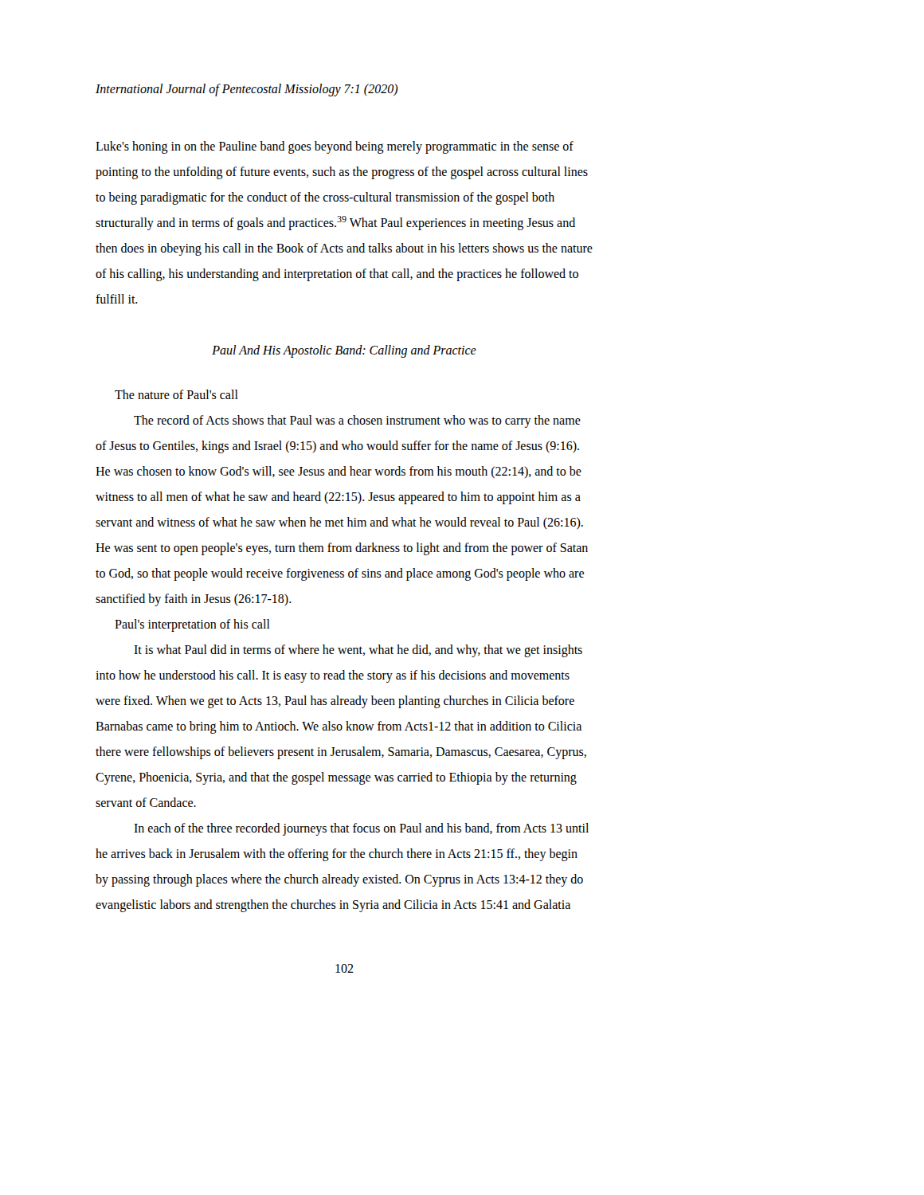International Journal of Pentecostal Missiology 7:1 (2020)
Luke's honing in on the Pauline band goes beyond being merely programmatic in the sense of pointing to the unfolding of future events, such as the progress of the gospel across cultural lines to being paradigmatic for the conduct of the cross-cultural transmission of the gospel both structurally and in terms of goals and practices.39 What Paul experiences in meeting Jesus and then does in obeying his call in the Book of Acts and talks about in his letters shows us the nature of his calling, his understanding and interpretation of that call, and the practices he followed to fulfill it.
Paul And His Apostolic Band: Calling and Practice
The nature of Paul's call
The record of Acts shows that Paul was a chosen instrument who was to carry the name of Jesus to Gentiles, kings and Israel (9:15) and who would suffer for the name of Jesus (9:16). He was chosen to know God's will, see Jesus and hear words from his mouth (22:14), and to be witness to all men of what he saw and heard (22:15). Jesus appeared to him to appoint him as a servant and witness of what he saw when he met him and what he would reveal to Paul (26:16). He was sent to open people's eyes, turn them from darkness to light and from the power of Satan to God, so that people would receive forgiveness of sins and place among God's people who are sanctified by faith in Jesus (26:17-18).
Paul's interpretation of his call
It is what Paul did in terms of where he went, what he did, and why, that we get insights into how he understood his call. It is easy to read the story as if his decisions and movements were fixed. When we get to Acts 13, Paul has already been planting churches in Cilicia before Barnabas came to bring him to Antioch. We also know from Acts1-12 that in addition to Cilicia there were fellowships of believers present in Jerusalem, Samaria, Damascus, Caesarea, Cyprus, Cyrene, Phoenicia, Syria, and that the gospel message was carried to Ethiopia by the returning servant of Candace.
In each of the three recorded journeys that focus on Paul and his band, from Acts 13 until he arrives back in Jerusalem with the offering for the church there in Acts 21:15 ff., they begin by passing through places where the church already existed. On Cyprus in Acts 13:4-12 they do evangelistic labors and strengthen the churches in Syria and Cilicia in Acts 15:41 and Galatia
102